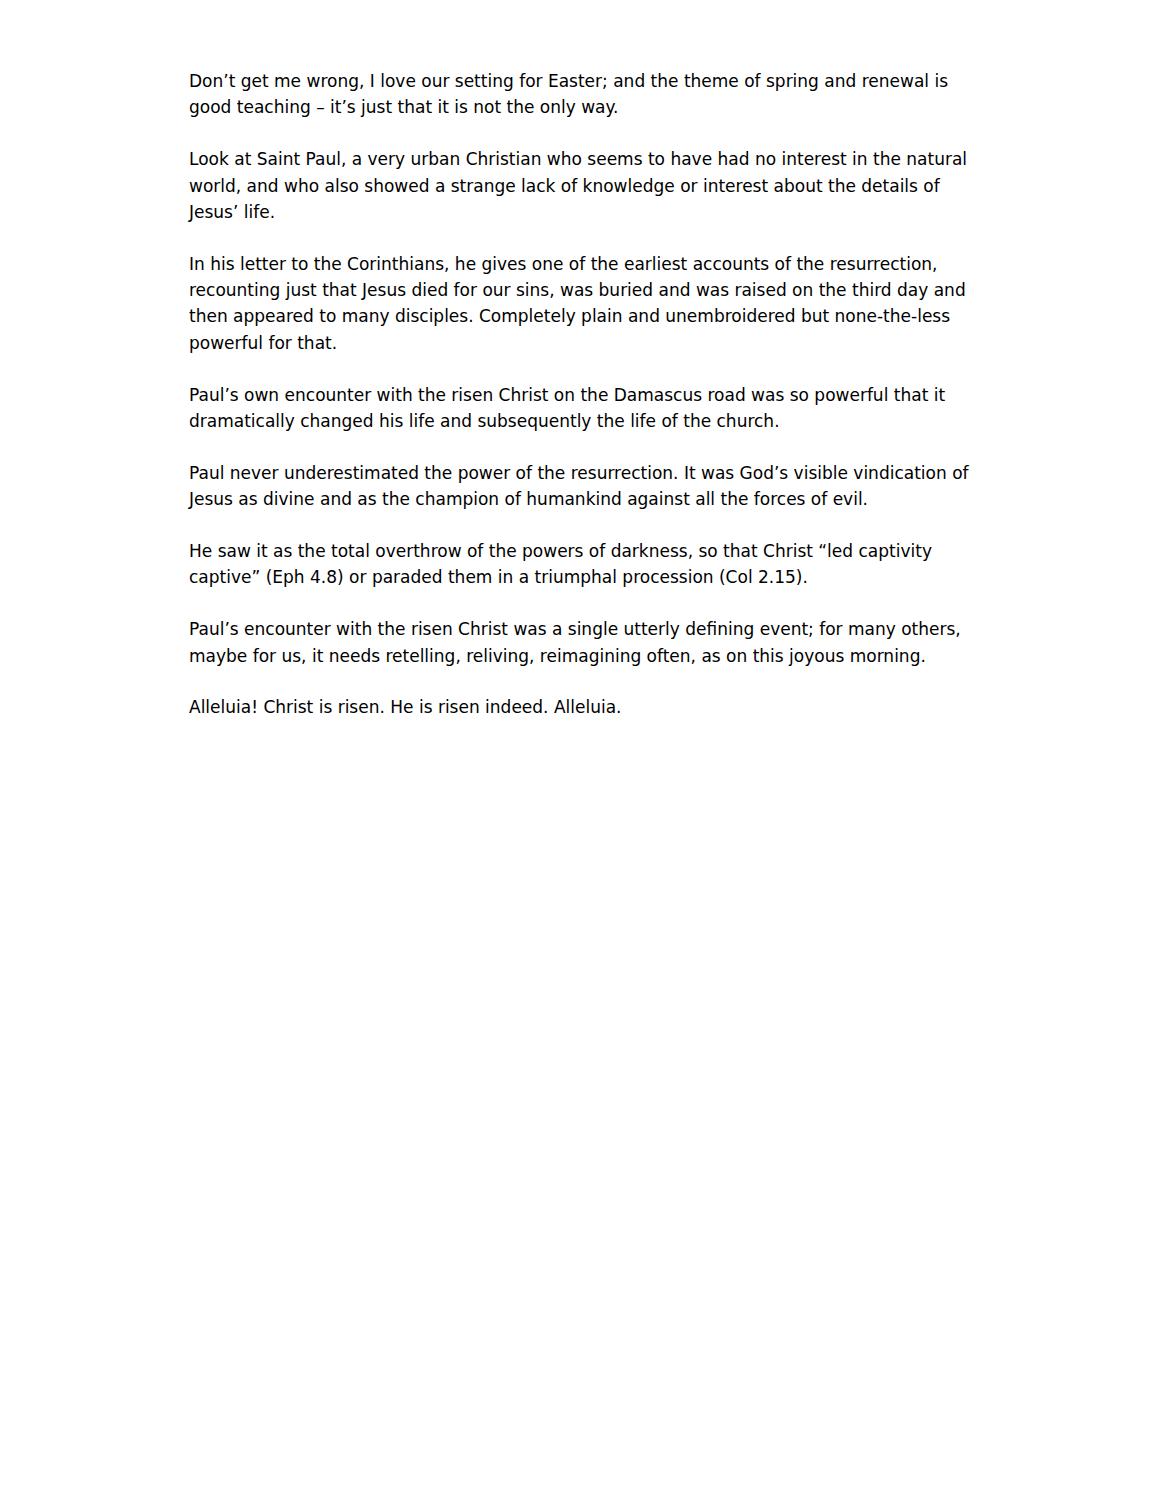Don’t get me wrong, I love our setting for Easter; and the theme of spring and renewal is good teaching – it’s just that it is not the only way.
Look at Saint Paul, a very urban Christian who seems to have had no interest in the natural world, and who also showed a strange lack of knowledge or interest about the details of Jesus’ life.
In his letter to the Corinthians, he gives one of the earliest accounts of the resurrection, recounting just that Jesus died for our sins, was buried and was raised on the third day and then appeared to many disciples. Completely plain and unembroidered but none-the-less powerful for that.
Paul’s own encounter with the risen Christ on the Damascus road was so powerful that it dramatically changed his life and subsequently the life of the church.
Paul never underestimated the power of the resurrection. It was God’s visible vindication of Jesus as divine and as the champion of humankind against all the forces of evil.
He saw it as the total overthrow of the powers of darkness, so that Christ “led captivity captive” (Eph 4.8) or paraded them in a triumphal procession (Col 2.15).
Paul’s encounter with the risen Christ was a single utterly defining event; for many others, maybe for us, it needs retelling, reliving, reimagining often, as on this joyous morning.
Alleluia! Christ is risen. He is risen indeed. Alleluia.